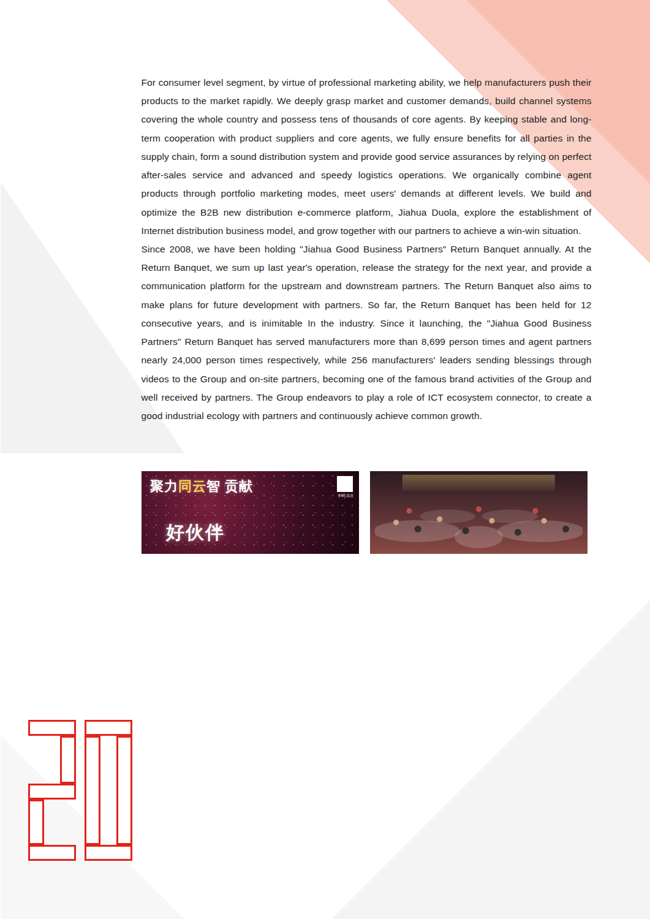For consumer level segment, by virtue of professional marketing ability, we help manufacturers push their products to the market rapidly. We deeply grasp market and customer demands, build channel systems covering the whole country and possess tens of thousands of core agents. By keeping stable and long-term cooperation with product suppliers and core agents, we fully ensure benefits for all parties in the supply chain, form a sound distribution system and provide good service assurances by relying on perfect after-sales service and advanced and speedy logistics operations. We organically combine agent products through portfolio marketing modes, meet users' demands at different levels. We build and optimize the B2B new distribution e-commerce platform, Jiahua Duola, explore the establishment of Internet distribution business model, and grow together with our partners to achieve a win-win situation.
Since 2008, we have been holding "Jiahua Good Business Partners" Return Banquet annually. At the Return Banquet, we sum up last year's operation, release the strategy for the next year, and provide a communication platform for the upstream and downstream partners. The Return Banquet also aims to make plans for future development with partners. So far, the Return Banquet has been held for 12 consecutive years, and is inimitable In the industry. Since it launching, the "Jiahua Good Business Partners" Return Banquet has served manufacturers more than 8,699 person times and agent partners nearly 24,000 person times respectively, while 256 manufacturers' leaders sending blessings through videos to the Group and on-site partners, becoming one of the famous brand activities of the Group and well received by partners. The Group endeavors to play a role of ICT ecosystem connector, to create a good industrial ecology with partners and continuously achieve common growth.
扫码关注
聚力同云智 贡献
好伙伴